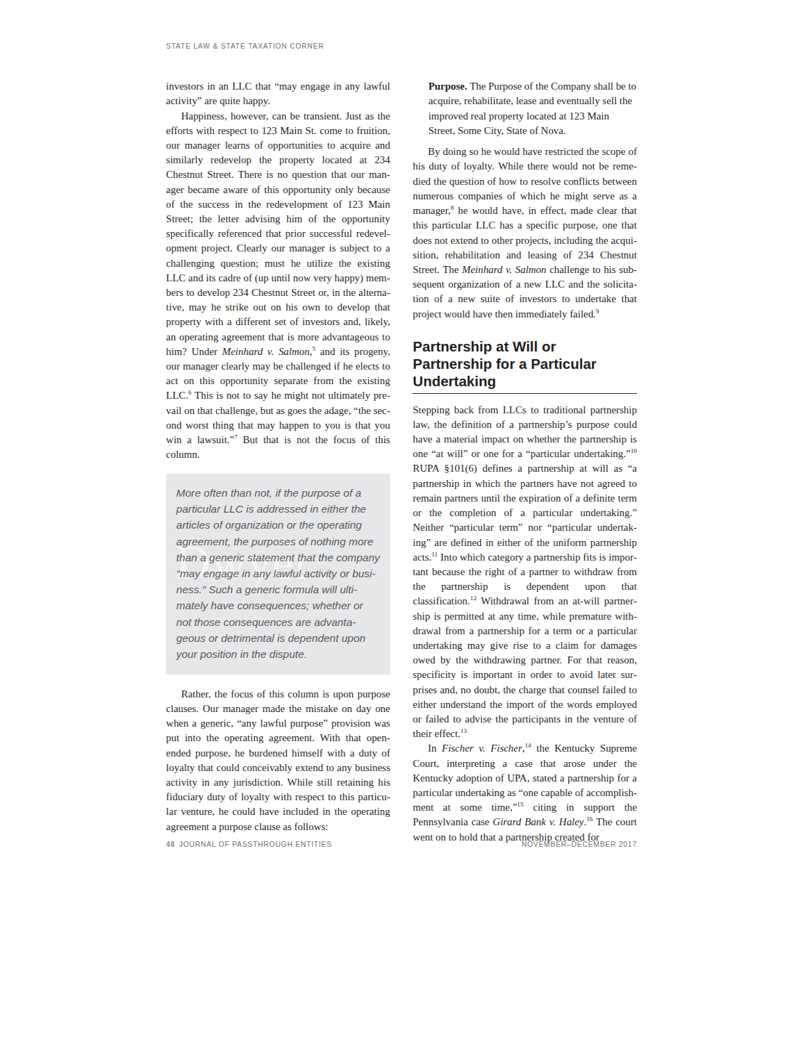State Law & State Taxation Corner
investors in an LLC that “may engage in any lawful activity” are quite happy.
Happiness, however, can be transient. Just as the efforts with respect to 123 Main St. come to fruition, our manager learns of opportunities to acquire and similarly redevelop the property located at 234 Chestnut Street. There is no question that our manager became aware of this opportunity only because of the success in the redevelopment of 123 Main Street; the letter advising him of the opportunity specifically referenced that prior successful redevelopment project. Clearly our manager is subject to a challenging question; must he utilize the existing LLC and its cadre of (up until now very happy) members to develop 234 Chestnut Street or, in the alternative, may he strike out on his own to develop that property with a different set of investors and, likely, an operating agreement that is more advantageous to him? Under Meinhard v. Salmon,5 and its progeny, our manager clearly may be challenged if he elects to act on this opportunity separate from the existing LLC.6 This is not to say he might not ultimately prevail on that challenge, but as goes the adage, “the second worst thing that may happen to you is that you win a lawsuit.”7 But that is not the focus of this column.
Dwyer
More often than not, if the purpose of a particular LLC is addressed in either the articles of organization or the operating agreement, the purposes of nothing more than a generic statement that the company “may engage in any lawful activity or business.” Such a generic formula will ultimately have consequences; whether or not those consequences are advantageous or detrimental is dependent upon your position in the dispute.
Rather, the focus of this column is upon purpose clauses. Our manager made the mistake on day one when a generic, “any lawful purpose” provision was put into the operating agreement. With that open-ended purpose, he burdened himself with a duty of loyalty that could conceivably extend to any business activity in any jurisdiction. While still retaining his fiduciary duty of loyalty with respect to this particular venture, he could have included in the operating agreement a purpose clause as follows:
Purpose. The Purpose of the Company shall be to acquire, rehabilitate, lease and eventually sell the improved real property located at 123 Main Street, Some City, State of Nova.
By doing so he would have restricted the scope of his duty of loyalty. While there would not be remedied the question of how to resolve conflicts between numerous companies of which he might serve as a manager,8 he would have, in effect, made clear that this particular LLC has a specific purpose, one that does not extend to other projects, including the acquisition, rehabilitation and leasing of 234 Chestnut Street. The Meinhard v. Salmon challenge to his subsequent organization of a new LLC and the solicitation of a new suite of investors to undertake that project would have then immediately failed.9
Partnership at Will or Partnership for a Particular Undertaking
Stepping back from LLCs to traditional partnership law, the definition of a partnership’s purpose could have a material impact on whether the partnership is one “at will” or one for a “particular undertaking.”10 RUPA §101(6) defines a partnership at will as “a partnership in which the partners have not agreed to remain partners until the expiration of a definite term or the completion of a particular undertaking.” Neither “particular term” nor “particular undertaking” are defined in either of the uniform partnership acts.11 Into which category a partnership fits is important because the right of a partner to withdraw from the partnership is dependent upon that classification.12 Withdrawal from an at-will partnership is permitted at any time, while premature withdrawal from a partnership for a term or a particular undertaking may give rise to a claim for damages owed by the withdrawing partner. For that reason, specificity is important in order to avoid later surprises and, no doubt, the charge that counsel failed to either understand the import of the words employed or failed to advise the participants in the venture of their effect.13
In Fischer v. Fischer,14 the Kentucky Supreme Court, interpreting a case that arose under the Kentucky adoption of UPA, stated a partnership for a particular undertaking as “one capable of accomplishment at some time,”15 citing in support the Pennsylvania case Girard Bank v. Haley.16 The court went on to hold that a partnership created for
48 Journal of Passthrough Entities
November–December 2017